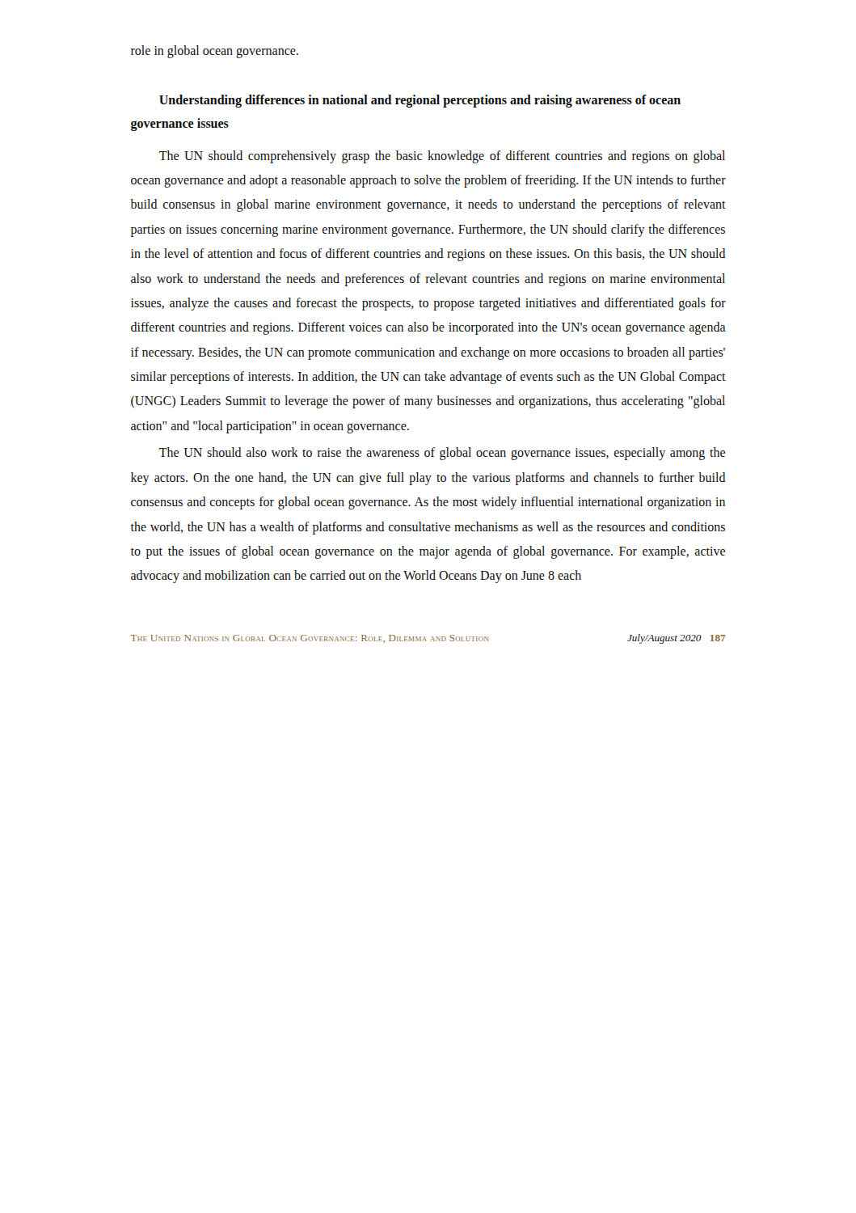role in global ocean governance.
Understanding differences in national and regional perceptions and raising awareness of ocean governance issues
The UN should comprehensively grasp the basic knowledge of different countries and regions on global ocean governance and adopt a reasonable approach to solve the problem of freeriding. If the UN intends to further build consensus in global marine environment governance, it needs to understand the perceptions of relevant parties on issues concerning marine environment governance. Furthermore, the UN should clarify the differences in the level of attention and focus of different countries and regions on these issues. On this basis, the UN should also work to understand the needs and preferences of relevant countries and regions on marine environmental issues, analyze the causes and forecast the prospects, to propose targeted initiatives and differentiated goals for different countries and regions. Different voices can also be incorporated into the UN's ocean governance agenda if necessary. Besides, the UN can promote communication and exchange on more occasions to broaden all parties' similar perceptions of interests. In addition, the UN can take advantage of events such as the UN Global Compact (UNGC) Leaders Summit to leverage the power of many businesses and organizations, thus accelerating "global action" and "local participation" in ocean governance.
The UN should also work to raise the awareness of global ocean governance issues, especially among the key actors. On the one hand, the UN can give full play to the various platforms and channels to further build consensus and concepts for global ocean governance. As the most widely influential international organization in the world, the UN has a wealth of platforms and consultative mechanisms as well as the resources and conditions to put the issues of global ocean governance on the major agenda of global governance. For example, active advocacy and mobilization can be carried out on the World Oceans Day on June 8 each
The United Nations in Global Ocean Governance: Role, Dilemma and Solution July/August 2020187